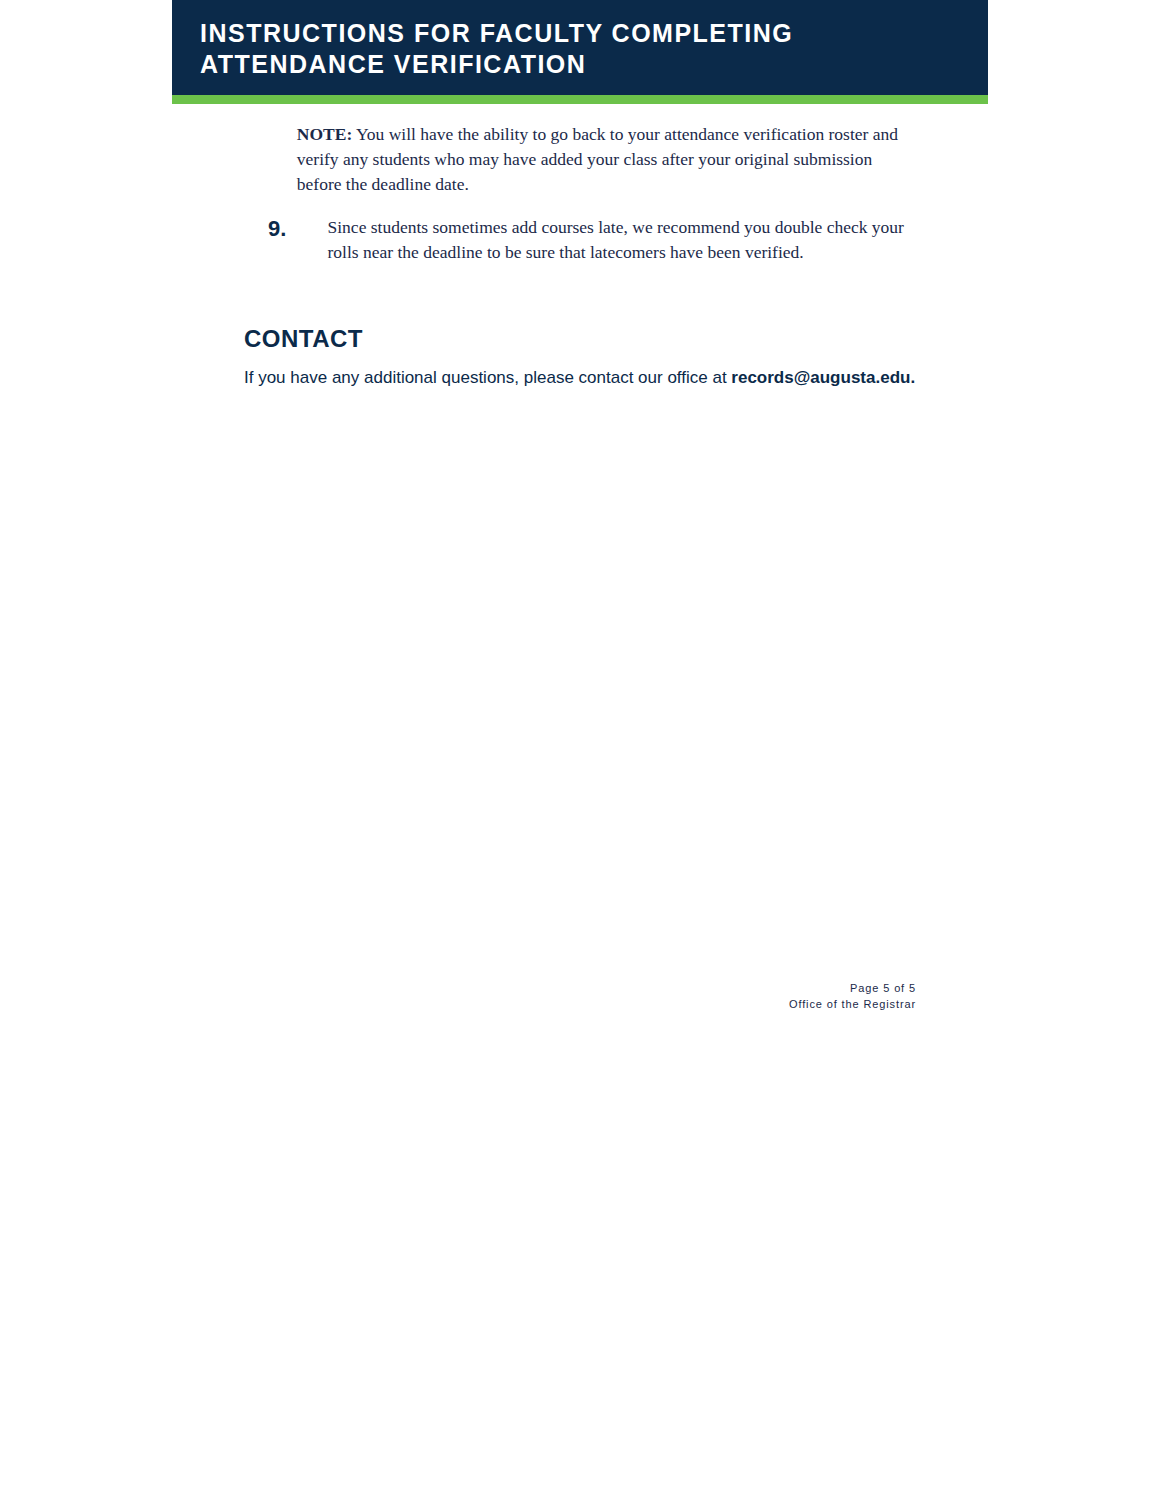Instructions for Faculty Completing Attendance Verification
NOTE: You will have the ability to go back to your attendance verification roster and verify any students who may have added your class after your original submission before the deadline date.
9. Since students sometimes add courses late, we recommend you double check your rolls near the deadline to be sure that latecomers have been verified.
CONTACT
If you have any additional questions, please contact our office at records@augusta.edu.
Page 5 of 5
Office of the Registrar